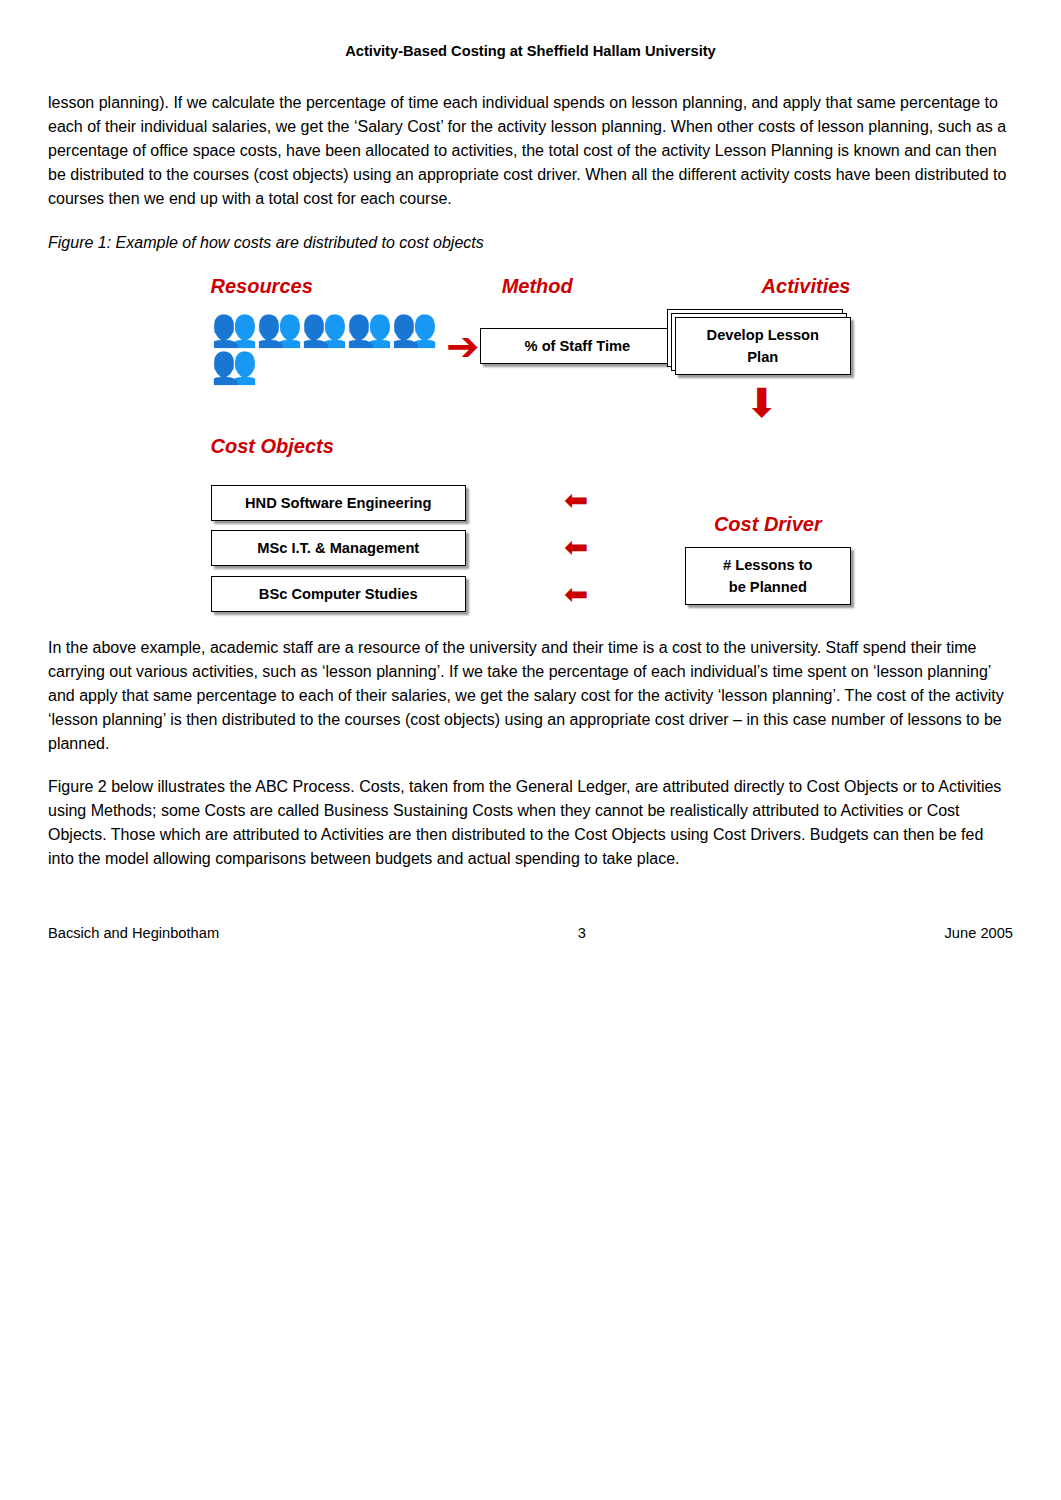Activity-Based Costing at Sheffield Hallam University
lesson planning). If we calculate the percentage of time each individual spends on lesson planning, and apply that same percentage to each of their individual salaries, we get the ‘Salary Cost’ for the activity lesson planning. When other costs of lesson planning, such as a percentage of office space costs, have been allocated to activities, the total cost of the activity Lesson Planning is known and can then be distributed to the courses (cost objects) using an appropriate cost driver. When all the different activity costs have been distributed to courses then we end up with a total cost for each course.
Figure 1: Example of how costs are distributed to cost objects
Resources Method Activities
👥👥👥👥👥👥
➔
% of Staff Time
Develop Lesson
Plan
⬇
Cost Objects
HND Software Engineering
MSc I.T. & Management
BSc Computer Studies
⬅
⬅
⬅
Cost Driver
# Lessons to
be Planned
In the above example, academic staff are a resource of the university and their time is a cost to the university. Staff spend their time carrying out various activities, such as ‘lesson planning’. If we take the percentage of each individual’s time spent on ‘lesson planning’ and apply that same percentage to each of their salaries, we get the salary cost for the activity ‘lesson planning’. The cost of the activity ‘lesson planning’ is then distributed to the courses (cost objects) using an appropriate cost driver – in this case number of lessons to be planned.
Figure 2 below illustrates the ABC Process. Costs, taken from the General Ledger, are attributed directly to Cost Objects or to Activities using Methods; some Costs are called Business Sustaining Costs when they cannot be realistically attributed to Activities or Cost Objects. Those which are attributed to Activities are then distributed to the Cost Objects using Cost Drivers. Budgets can then be fed into the model allowing comparisons between budgets and actual spending to take place.
Bacsich and Heginbotham 3 June 2005